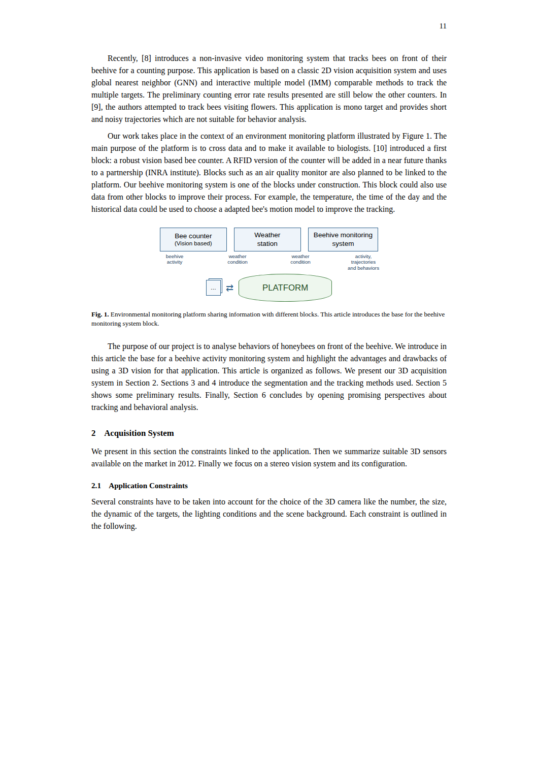11
Recently, [8] introduces a non-invasive video monitoring system that tracks bees on front of their beehive for a counting purpose. This application is based on a classic 2D vision acquisition system and uses global nearest neighbor (GNN) and interactive multiple model (IMM) comparable methods to track the multiple targets. The preliminary counting error rate results presented are still below the other counters. In [9], the authors attempted to track bees visiting flowers. This application is mono target and provides short and noisy trajectories which are not suitable for behavior analysis.
Our work takes place in the context of an environment monitoring platform illustrated by Figure 1. The main purpose of the platform is to cross data and to make it available to biologists. [10] introduced a first block: a robust vision based bee counter. A RFID version of the counter will be added in a near future thanks to a partnership (INRA institute). Blocks such as an air quality monitor are also planned to be linked to the platform. Our beehive monitoring system is one of the blocks under construction. This block could also use data from other blocks to improve their process. For example, the temperature, the time of the day and the historical data could be used to choose a adapted bee's motion model to improve the tracking.
Bee counter(Vision based)
Weather
station
Beehive monitoring
system
beehive
activity weather
condition weather
condition activity,
trajectories
and behaviors
…
⇄
PLATFORM
Fig. 1. Environmental monitoring platform sharing information with different blocks. This article introduces the base for the beehive monitoring system block.
The purpose of our project is to analyse behaviors of honeybees on front of the beehive. We introduce in this article the base for a beehive activity monitoring system and highlight the advantages and drawbacks of using a 3D vision for that application. This article is organized as follows. We present our 3D acquisition system in Section 2. Sections 3 and 4 introduce the segmentation and the tracking methods used. Section 5 shows some preliminary results. Finally, Section 6 concludes by opening promising perspectives about tracking and behavioral analysis.
2 Acquisition System
We present in this section the constraints linked to the application. Then we summarize suitable 3D sensors available on the market in 2012. Finally we focus on a stereo vision system and its configuration.
2.1 Application Constraints
Several constraints have to be taken into account for the choice of the 3D camera like the number, the size, the dynamic of the targets, the lighting conditions and the scene background. Each constraint is outlined in the following.